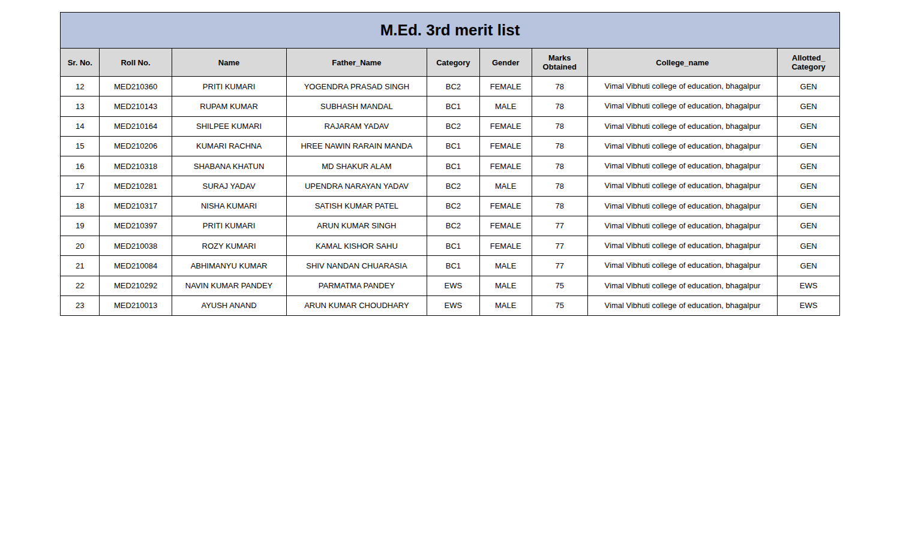M.Ed. 3rd merit list
| Sr. No. | Roll No. | Name | Father_Name | Category | Gender | Marks Obtained | College_name | Allotted_ Category |
| --- | --- | --- | --- | --- | --- | --- | --- | --- |
| 12 | MED210360 | PRITI KUMARI | YOGENDRA PRASAD SINGH | BC2 | FEMALE | 78 | Vimal Vibhuti college of education, bhagalpur | GEN |
| 13 | MED210143 | RUPAM KUMAR | SUBHASH MANDAL | BC1 | MALE | 78 | Vimal Vibhuti college of education, bhagalpur | GEN |
| 14 | MED210164 | SHILPEE KUMARI | RAJARAM YADAV | BC2 | FEMALE | 78 | Vimal Vibhuti college of education, bhagalpur | GEN |
| 15 | MED210206 | KUMARI RACHNA | HREE NAWIN RARAIN MANDA | BC1 | FEMALE | 78 | Vimal Vibhuti college of education, bhagalpur | GEN |
| 16 | MED210318 | SHABANA KHATUN | MD SHAKUR ALAM | BC1 | FEMALE | 78 | Vimal Vibhuti college of education, bhagalpur | GEN |
| 17 | MED210281 | SURAJ YADAV | UPENDRA NARAYAN YADAV | BC2 | MALE | 78 | Vimal Vibhuti college of education, bhagalpur | GEN |
| 18 | MED210317 | NISHA KUMARI | SATISH KUMAR PATEL | BC2 | FEMALE | 78 | Vimal Vibhuti college of education, bhagalpur | GEN |
| 19 | MED210397 | PRITI KUMARI | ARUN KUMAR SINGH | BC2 | FEMALE | 77 | Vimal Vibhuti college of education, bhagalpur | GEN |
| 20 | MED210038 | ROZY KUMARI | KAMAL KISHOR SAHU | BC1 | FEMALE | 77 | Vimal Vibhuti college of education, bhagalpur | GEN |
| 21 | MED210084 | ABHIMANYU KUMAR | SHIV NANDAN CHUARASIA | BC1 | MALE | 77 | Vimal Vibhuti college of education, bhagalpur | GEN |
| 22 | MED210292 | NAVIN KUMAR PANDEY | PARMATMA PANDEY | EWS | MALE | 75 | Vimal Vibhuti college of education, bhagalpur | EWS |
| 23 | MED210013 | AYUSH ANAND | ARUN KUMAR CHOUDHARY | EWS | MALE | 75 | Vimal Vibhuti college of education, bhagalpur | EWS |